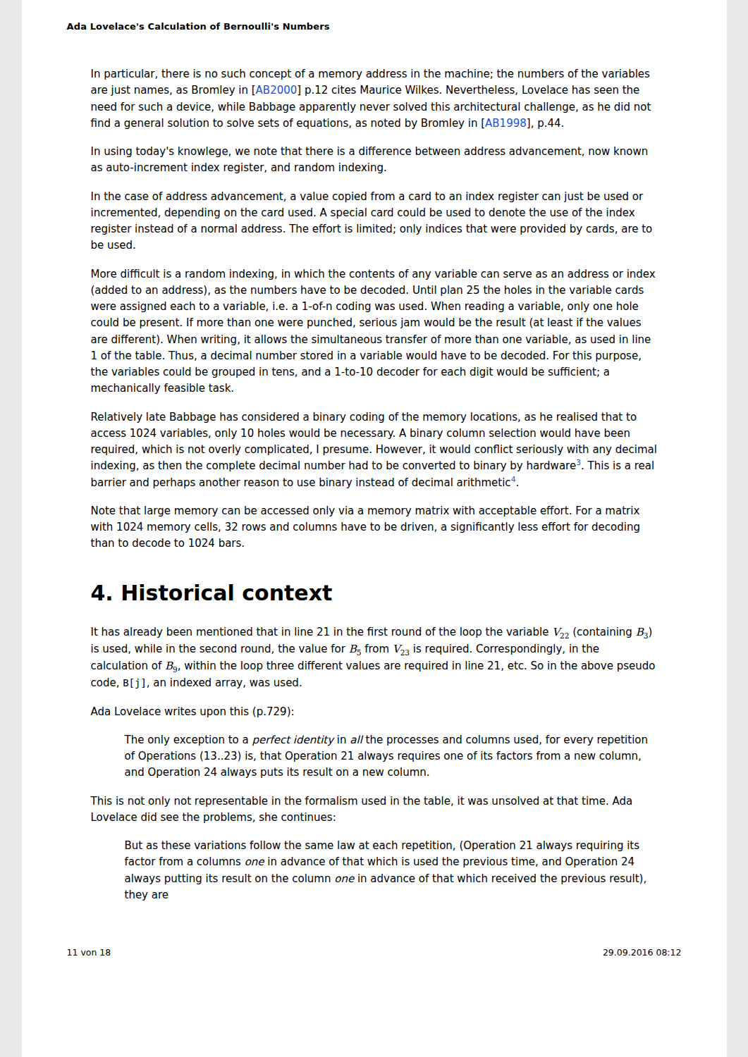Ada Lovelace's Calculation of Bernoulli's Numbers
In particular, there is no such concept of a memory address in the machine; the numbers of the variables are just names, as Bromley in [AB2000] p.12 cites Maurice Wilkes. Nevertheless, Lovelace has seen the need for such a device, while Babbage apparently never solved this architectural challenge, as he did not find a general solution to solve sets of equations, as noted by Bromley in [AB1998], p.44.
In using today's knowlege, we note that there is a difference between address advancement, now known as auto-increment index register, and random indexing.
In the case of address advancement, a value copied from a card to an index register can just be used or incremented, depending on the card used. A special card could be used to denote the use of the index register instead of a normal address. The effort is limited; only indices that were provided by cards, are to be used.
More difficult is a random indexing, in which the contents of any variable can serve as an address or index (added to an address), as the numbers have to be decoded. Until plan 25 the holes in the variable cards were assigned each to a variable, i.e. a 1-of-n coding was used. When reading a variable, only one hole could be present. If more than one were punched, serious jam would be the result (at least if the values are different). When writing, it allows the simultaneous transfer of more than one variable, as used in line 1 of the table. Thus, a decimal number stored in a variable would have to be decoded. For this purpose, the variables could be grouped in tens, and a 1-to-10 decoder for each digit would be sufficient; a mechanically feasible task.
Relatively late Babbage has considered a binary coding of the memory locations, as he realised that to access 1024 variables, only 10 holes would be necessary. A binary column selection would have been required, which is not overly complicated, I presume. However, it would conflict seriously with any decimal indexing, as then the complete decimal number had to be converted to binary by hardware3. This is a real barrier and perhaps another reason to use binary instead of decimal arithmetic4.
Note that large memory can be accessed only via a memory matrix with acceptable effort. For a matrix with 1024 memory cells, 32 rows and columns have to be driven, a significantly less effort for decoding than to decode to 1024 bars.
4. Historical context
It has already been mentioned that in line 21 in the first round of the loop the variable V22 (containing B3) is used, while in the second round, the value for B5 from V23 is required. Correspondingly, in the calculation of B9, within the loop three different values are required in line 21, etc. So in the above pseudo code, B[j], an indexed array, was used.
Ada Lovelace writes upon this (p.729):
The only exception to a perfect identity in all the processes and columns used, for every repetition of Operations (13..23) is, that Operation 21 always requires one of its factors from a new column, and Operation 24 always puts its result on a new column.
This is not only not representable in the formalism used in the table, it was unsolved at that time. Ada Lovelace did see the problems, she continues:
But as these variations follow the same law at each repetition, (Operation 21 always requiring its factor from a columns one in advance of that which is used the previous time, and Operation 24 always putting its result on the column one in advance of that which received the previous result), they are
11 von 18 29.09.2016 08:12